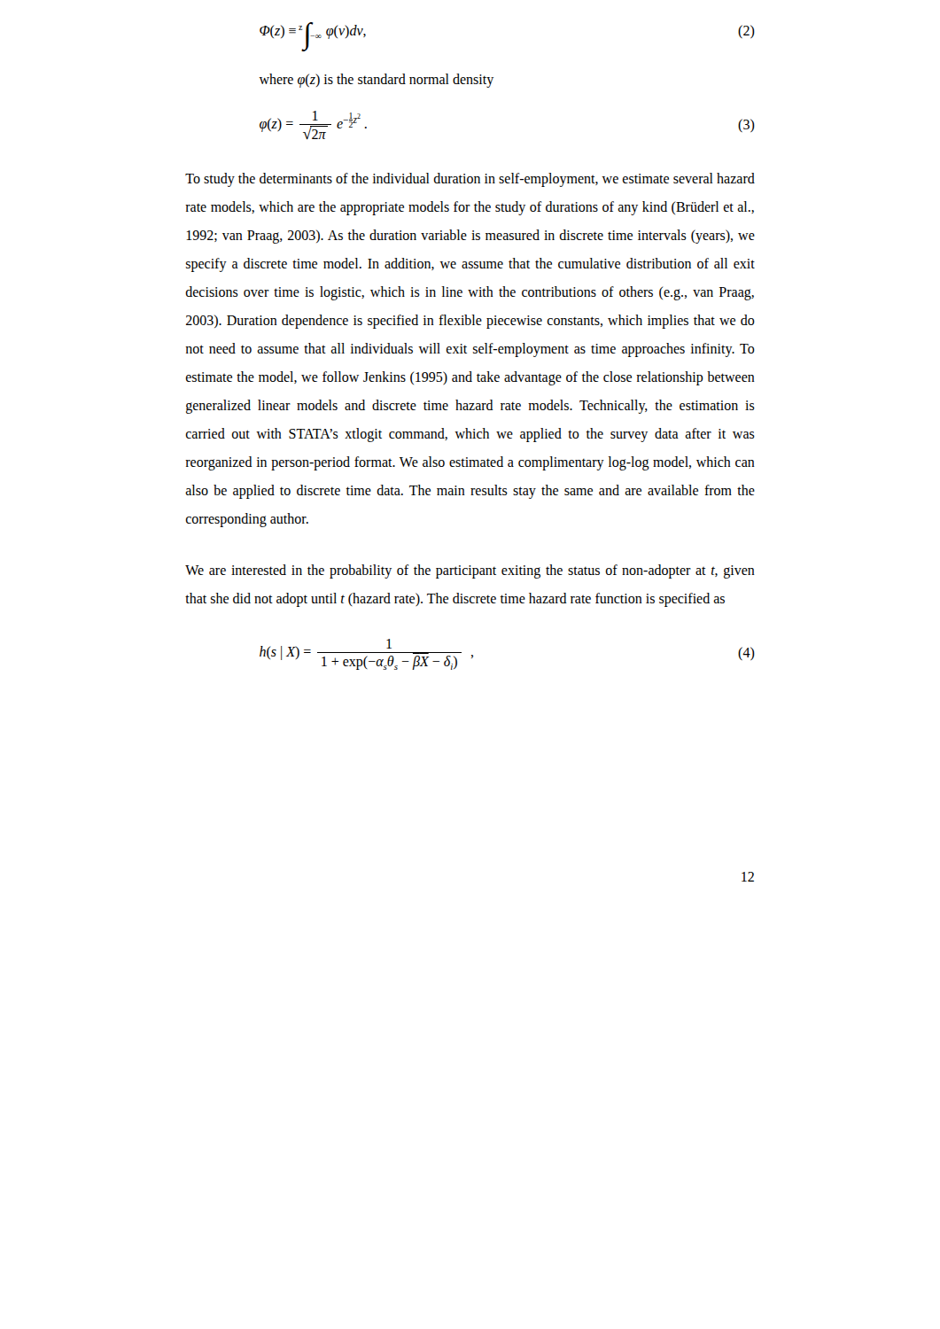Φ(z) ≡ z ∫ −∞ φ(v)dv,
(2)
where φ(z) is the standard normal density
φ(z) = 1 2π e−12 z2 .
(3)
To study the determinants of the individual duration in self-employment, we estimate several hazard rate models, which are the appropriate models for the study of durations of any kind (Brüderl et al., 1992; van Praag, 2003). As the duration variable is measured in discrete time intervals (years), we specify a discrete time model. In addition, we assume that the cumulative distribution of all exit decisions over time is logistic, which is in line with the contributions of others (e.g., van Praag, 2003). Duration dependence is specified in flexible piecewise constants, which implies that we do not need to assume that all individuals will exit self-employment as time approaches infinity. To estimate the model, we follow Jenkins (1995) and take advantage of the close relationship between generalized linear models and discrete time hazard rate models. Technically, the estimation is carried out with STATA’s xtlogit command, which we applied to the survey data after it was reorganized in person-period format. We also estimated a complimentary log-log model, which can also be applied to discrete time data. The main results stay the same and are available from the corresponding author.
We are interested in the probability of the participant exiting the status of non-adopter at t, given that she did not adopt until t (hazard rate). The discrete time hazard rate function is specified as
h(s | X) = 1 1 + exp(−αsθs − βX − δi) ,
(4)
12